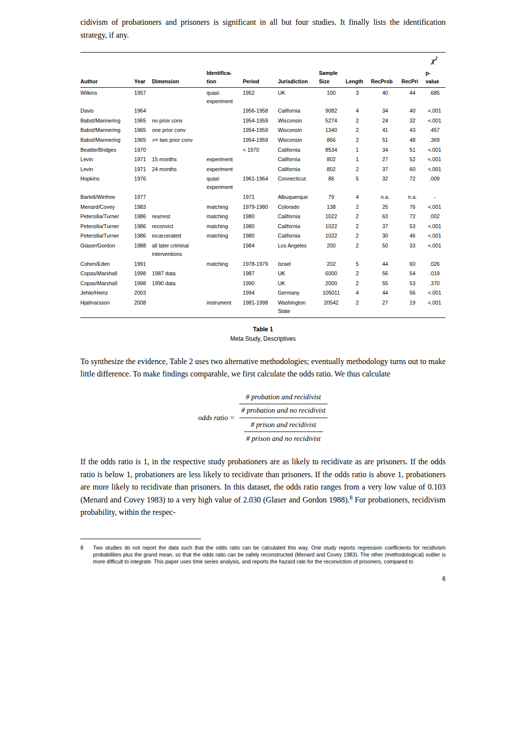cidivism of probationers and prisoners is significant in all but four studies. It finally lists the identification strategy, if any.
| | | | | | | | | | | χ 2 |
| --- | --- | --- | --- | --- | --- | --- | --- | --- | --- | --- |
| Author | Year | Dimension | Identifica- tion | Period | Jurisdiction | Sample Size | Length | RecProb | RecPri | p- value |
| Wilkins | 1957 | | quasi experiment | 1952 | UK | 100 | 3 | 40 | 44 | .685 |
| Davis | 1964 | | | 1956-1958 | California | 9082 | 4 | 34 | 40 | <.001 |
| Babst/Mannering | 1965 | no prior conv | | 1954-1959 | Wisconsin | 5274 | 2 | 24 | 32 | <.001 |
| Babst/Mannering | 1965 | one prior conv | | 1954-1959 | Wisconsin | 1340 | 2 | 41 | 43 | .457 |
| Babst/Mannering | 1965 | >= two prior conv | | 1954-1959 | Wisconsin | 866 | 2 | 51 | 48 | .369 |
| Beattie/Bridges | 1970 | | | < 1970 | California | 8534 | 1 | 34 | 51 | <.001 |
| Levin | 1971 | 15 months | experiment | | California | 802 | 1 | 27 | 52 | <.001 |
| Levin | 1971 | 24 months | experiment | | California | 802 | 2 | 37 | 60 | <.001 |
| Hopkins | 1976 | | quasi experiment | 1961-1964 | Connecticut | 86 | 5 | 32 | 72 | .009 |
| Bartell/Winfree | 1977 | | | 1971 | Albuquerque | 79 | 4 | n.a. | n.a. | - |
| Menard/Covey | 1983 | | matching | 1979-1980 | Colorado | 138 | 2 | 25 | 76 | <.001 |
| Petersilia/Turner | 1986 | rearrest | matching | 1980 | California | 1022 | 2 | 63 | 72 | .002 |
| Petersilia/Turner | 1986 | reconvict | matching | 1980 | California | 1022 | 2 | 37 | 53 | <.001 |
| Petersilia/Turner | 1986 | incarcerated | matching | 1980 | California | 1022 | 2 | 30 | 46 | <.001 |
| Glaser/Gordon | 1988 | all later criminal interventions | | 1984 | Los Angeles | 200 | 2 | 50 | 33 | <.001 |
| Cohen/Eden | 1991 | | matching | 1978-1979 | Israel | 202 | 5 | 44 | 60 | .026 |
| Copas/Marshall | 1998 | 1987 data | | 1987 | UK | 6000 | 2 | 56 | 54 | .019 |
| Copas/Marshall | 1998 | 1990 data | | 1990 | UK | 2000 | 2 | 55 | 53 | .370 |
| Jehle/Heinz | 2003 | | | 1994 | Germany | 105011 | 4 | 44 | 56 | <.001 |
| Hjalmarsson | 2008 | | instrument | 1981-1998 | Washington State | 20542 | 2 | 27 | 19 | <.001 |
Table 1 Meta Study, Descriptives
To synthesize the evidence, Table 2 uses two alternative methodologies; eventually methodology turns out to make little difference. To make findings comparable, we first calculate the odds ratio. We thus calculate
| odds ratio = | # probation and recidivist # probation and no recidivist # prison and recidivist # prison and no recidivist |
If the odds ratio is 1, in the respective study probationers are as likely to recidivate as are prisoners. If the odds ratio is below 1, probationers are less likely to recidivate than prisoners. If the odds ratio is above 1, probationers are more likely to recidivate than prisoners. In this dataset, the odds ratio ranges from a very low value of 0.103 (Menard and Covey 1983) to a very high value of 2.030 (Glaser and Gordon 1988).8 For probationers, recidivism probability, within the respec-
8 Two studies do not report the data such that the odds ratio can be calculated this way. One study reports regression coefficients for recidivism probabilities plus the grand mean, so that the odds ratio can be safely reconstructed (Menard and Covey 1983). The other (methodological) outlier is more difficult to integrate. This paper uses time series analysis, and reports the hazard rate for the reconviction of prisoners, compared to
6